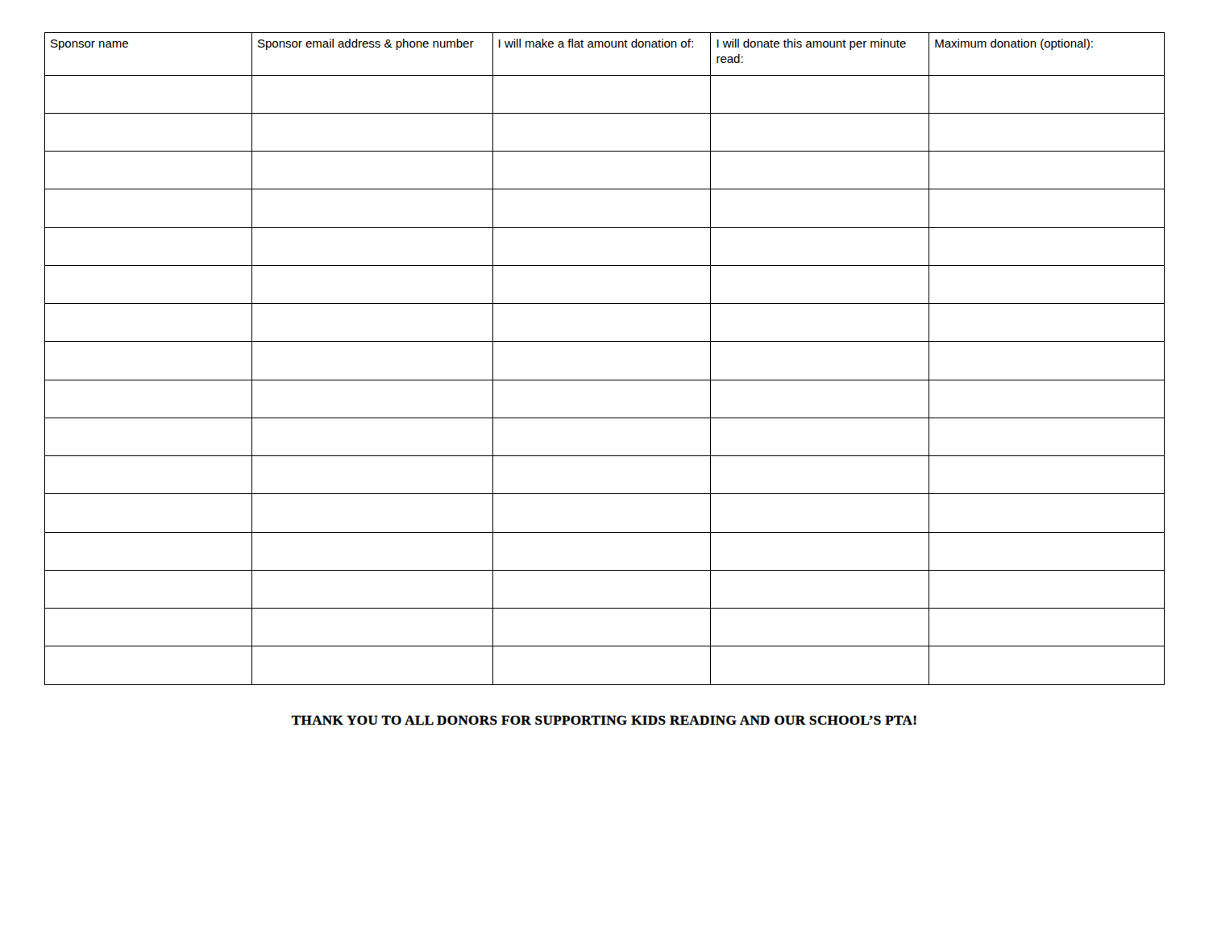| Sponsor name | Sponsor email address & phone number | I will make a flat amount donation of: | I will donate this amount per minute read: | Maximum donation (optional): |
| --- | --- | --- | --- | --- |
THANK YOU TO ALL DONORS FOR SUPPORTING KIDS READING AND OUR SCHOOL’S PTA!